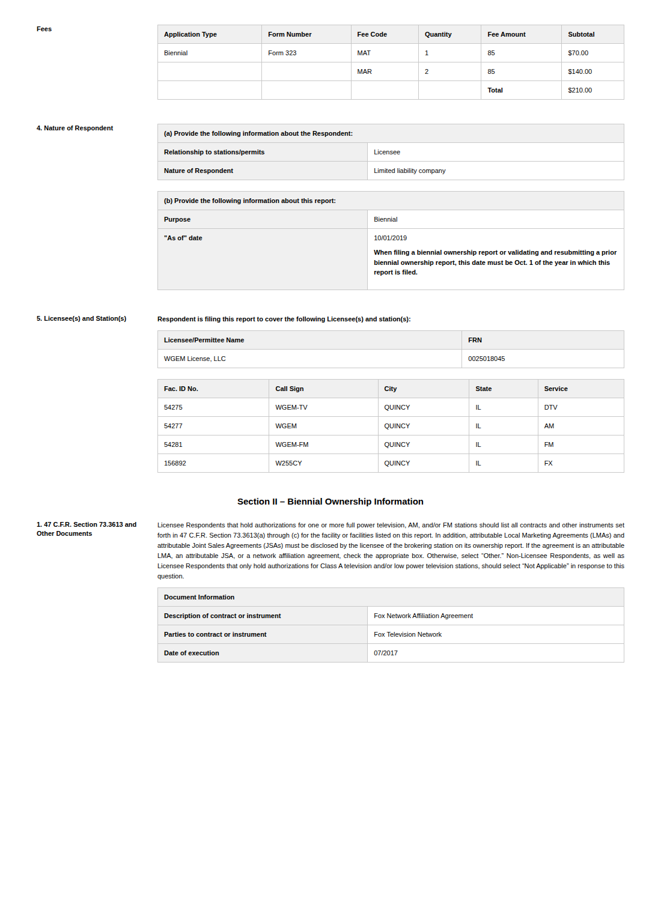| Fees | / Application Type / Form Number / Fee Code / Quantity / Fee Amount / Subtotal / / --- / --- / --- / --- / --- / --- / / Biennial / Form 323 / MAT / 1 / 85 / $70.00 / / / / MAR / 2 / 85 / $140.00 / / / / / / Total / $210.00 / |
| 4. Nature of Respondent | / (a) Provide the following information about the Respondent: / / --- / / Relationship to stations/permits / Licensee / / Nature of Respondent / Limited liability company / / (b) Provide the following information about this report: / / --- / / Purpose / Biennial / / "As of" date / 10/01/2019 When filing a biennial ownership report or validating and resubmitting a prior biennial ownership report, this date must be Oct. 1 of the year in which this report is filed. / |
| 5. Licensee(s) and Station(s) | Respondent is filing this report to cover the following Licensee(s) and station(s): / Licensee/Permittee Name / FRN / / --- / --- / / WGEM License, LLC / 0025018045 / / Fac. ID No. / Call Sign / City / State / Service / / --- / --- / --- / --- / --- / / 54275 / WGEM-TV / QUINCY / IL / DTV / / 54277 / WGEM / QUINCY / IL / AM / / 54281 / WGEM-FM / QUINCY / IL / FM / / 156892 / W255CY / QUINCY / IL / FX / |
Section II – Biennial Ownership Information
| 1. 47 C.F.R. Section 73.3613 and Other Documents | Licensee Respondents that hold authorizations for one or more full power television, AM, and/or FM stations should list all contracts and other instruments set forth in 47 C.F.R. Section 73.3613(a) through (c) for the facility or facilities listed on this report. In addition, attributable Local Marketing Agreements (LMAs) and attributable Joint Sales Agreements (JSAs) must be disclosed by the licensee of the brokering station on its ownership report. If the agreement is an attributable LMA, an attributable JSA, or a network affiliation agreement, check the appropriate box. Otherwise, select “Other.” Non-Licensee Respondents, as well as Licensee Respondents that only hold authorizations for Class A television and/or low power television stations, should select “Not Applicable” in response to this question. / Document Information / / --- / / Description of contract or instrument / Fox Network Affiliation Agreement / / Parties to contract or instrument / Fox Television Network / / Date of execution / 07/2017 / |